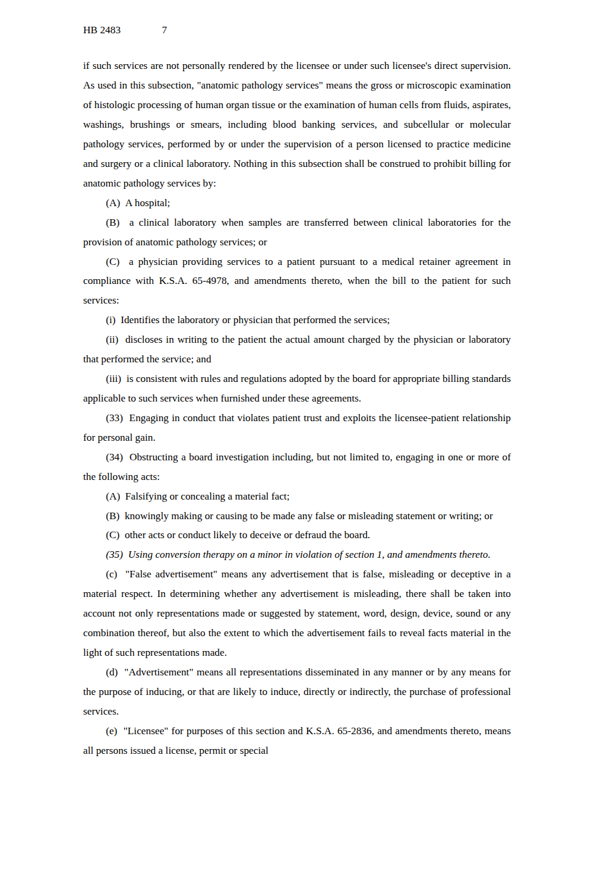HB 2483 7
if such services are not personally rendered by the licensee or under such licensee's direct supervision. As used in this subsection, "anatomic pathology services" means the gross or microscopic examination of histologic processing of human organ tissue or the examination of human cells from fluids, aspirates, washings, brushings or smears, including blood banking services, and subcellular or molecular pathology services, performed by or under the supervision of a person licensed to practice medicine and surgery or a clinical laboratory. Nothing in this subsection shall be construed to prohibit billing for anatomic pathology services by:
(A) A hospital;
(B) a clinical laboratory when samples are transferred between clinical laboratories for the provision of anatomic pathology services; or
(C) a physician providing services to a patient pursuant to a medical retainer agreement in compliance with K.S.A. 65-4978, and amendments thereto, when the bill to the patient for such services:
(i) Identifies the laboratory or physician that performed the services;
(ii) discloses in writing to the patient the actual amount charged by the physician or laboratory that performed the service; and
(iii) is consistent with rules and regulations adopted by the board for appropriate billing standards applicable to such services when furnished under these agreements.
(33) Engaging in conduct that violates patient trust and exploits the licensee-patient relationship for personal gain.
(34) Obstructing a board investigation including, but not limited to, engaging in one or more of the following acts:
(A) Falsifying or concealing a material fact;
(B) knowingly making or causing to be made any false or misleading statement or writing; or
(C) other acts or conduct likely to deceive or defraud the board.
(35) Using conversion therapy on a minor in violation of section 1, and amendments thereto.
(c) "False advertisement" means any advertisement that is false, misleading or deceptive in a material respect. In determining whether any advertisement is misleading, there shall be taken into account not only representations made or suggested by statement, word, design, device, sound or any combination thereof, but also the extent to which the advertisement fails to reveal facts material in the light of such representations made.
(d) "Advertisement" means all representations disseminated in any manner or by any means for the purpose of inducing, or that are likely to induce, directly or indirectly, the purchase of professional services.
(e) "Licensee" for purposes of this section and K.S.A. 65-2836, and amendments thereto, means all persons issued a license, permit or special